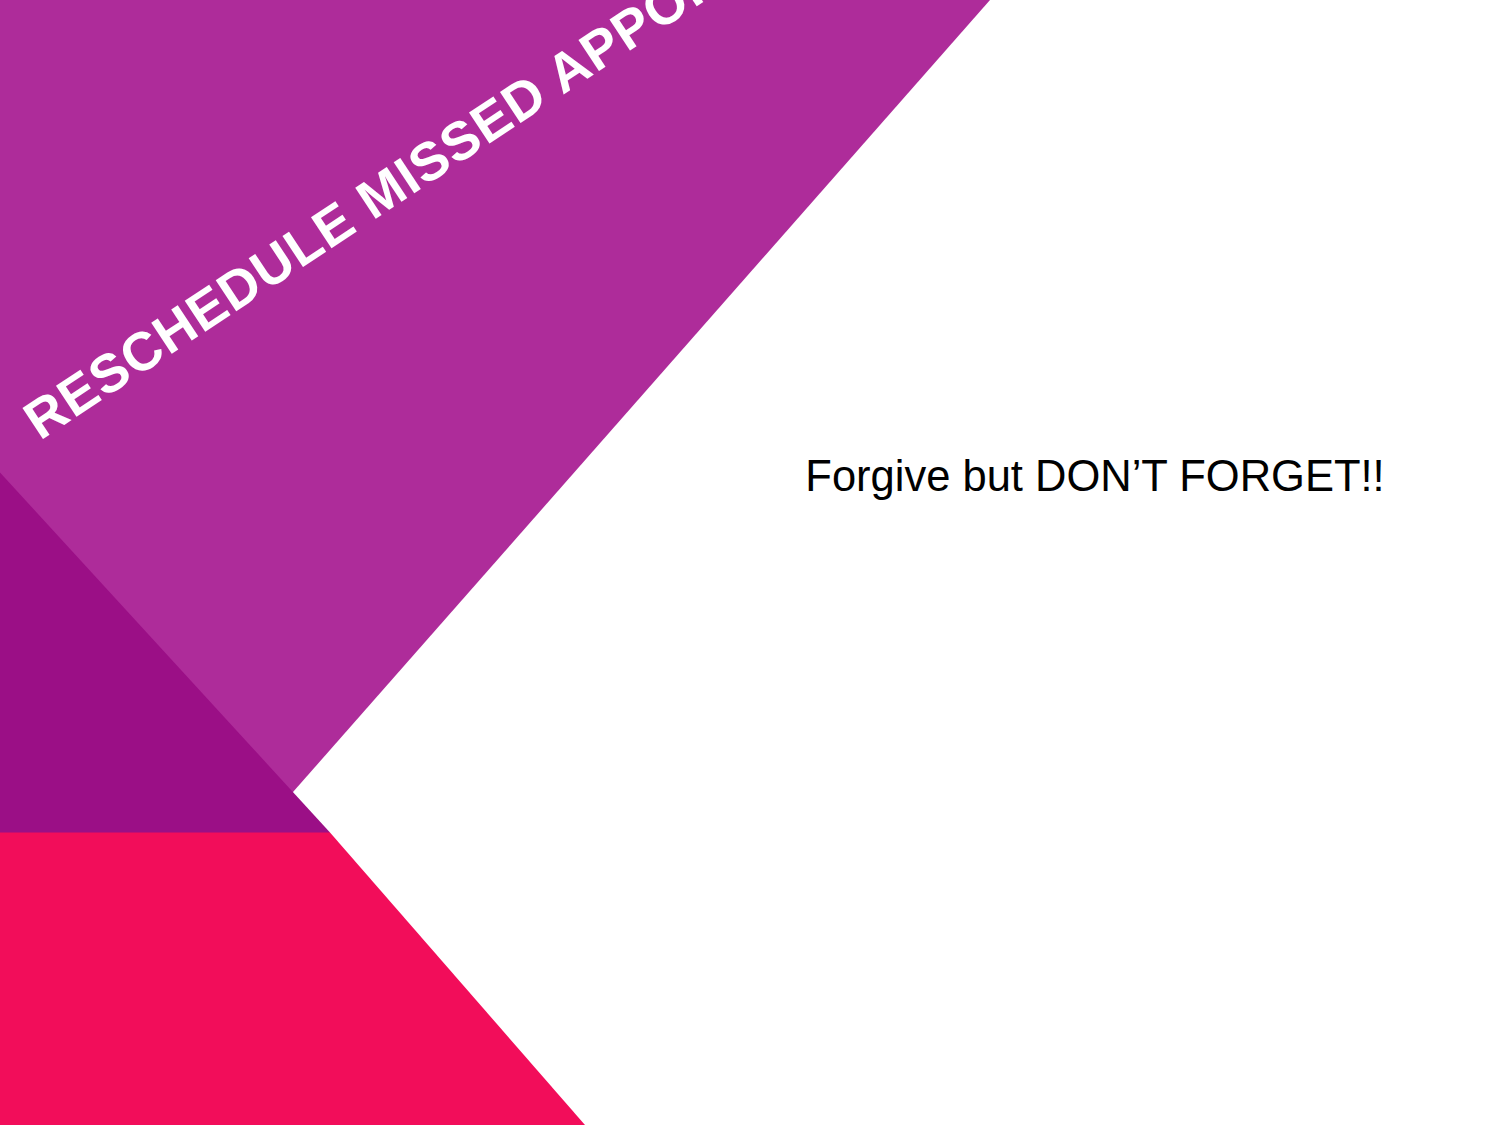Reschedule Missed Appointments
Forgive but DON’T FORGET!!